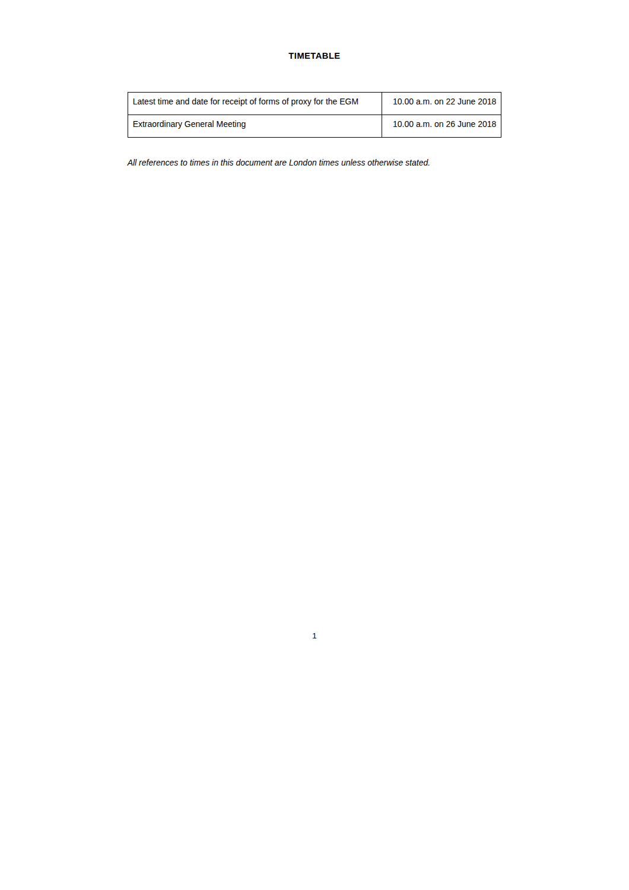TIMETABLE
| Latest time and date for receipt of forms of proxy for the EGM | 10.00 a.m. on 22 June 2018 |
| Extraordinary General Meeting | 10.00 a.m. on 26 June 2018 |
All references to times in this document are London times unless otherwise stated.
1